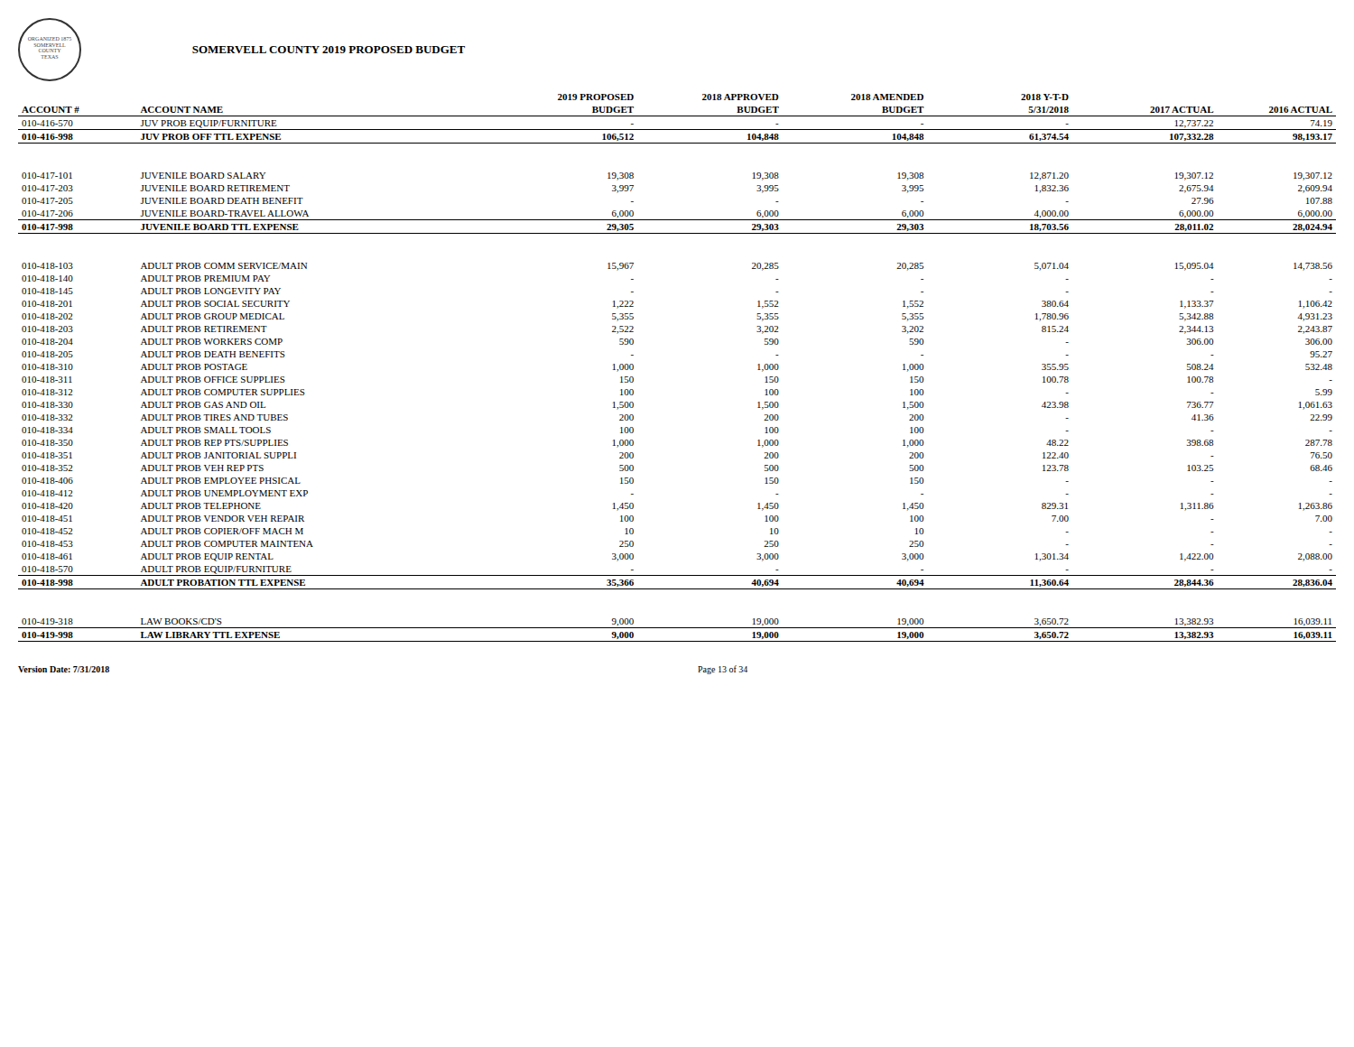ORGANIZED 1875
SOMERVELL
COUNTY
TEXAS
SOMERVELL COUNTY 2019 PROPOSED BUDGET
| | | 2019 PROPOSED | 2018 APPROVED | 2018 AMENDED | 2018 Y-T-D | | |
| --- | --- | --- | --- | --- | --- | --- | --- |
| ACCOUNT # | ACCOUNT NAME | BUDGET | BUDGET | BUDGET | 5/31/2018 | 2017 ACTUAL | 2016 ACTUAL |
| 010-416-570 | JUV PROB EQUIP/FURNITURE | - | - | - | - | 12,737.22 | 74.19 |
| 010-416-998 | JUV PROB OFF TTL EXPENSE | 106,512 | 104,848 | 104,848 | 61,374.54 | 107,332.28 | 98,193.17 |
| 010-417-101 | JUVENILE BOARD SALARY | 19,308 | 19,308 | 19,308 | 12,871.20 | 19,307.12 | 19,307.12 |
| 010-417-203 | JUVENILE BOARD RETIREMENT | 3,997 | 3,995 | 3,995 | 1,832.36 | 2,675.94 | 2,609.94 |
| 010-417-205 | JUVENILE BOARD DEATH BENEFIT | - | - | - | - | 27.96 | 107.88 |
| 010-417-206 | JUVENILE BOARD-TRAVEL ALLOWA | 6,000 | 6,000 | 6,000 | 4,000.00 | 6,000.00 | 6,000.00 |
| 010-417-998 | JUVENILE BOARD TTL EXPENSE | 29,305 | 29,303 | 29,303 | 18,703.56 | 28,011.02 | 28,024.94 |
| 010-418-103 | ADULT PROB COMM SERVICE/MAIN | 15,967 | 20,285 | 20,285 | 5,071.04 | 15,095.04 | 14,738.56 |
| 010-418-140 | ADULT PROB PREMIUM PAY | - | - | - | - | - | - |
| 010-418-145 | ADULT PROB LONGEVITY PAY | - | - | - | - | - | - |
| 010-418-201 | ADULT PROB SOCIAL SECURITY | 1,222 | 1,552 | 1,552 | 380.64 | 1,133.37 | 1,106.42 |
| 010-418-202 | ADULT PROB GROUP MEDICAL | 5,355 | 5,355 | 5,355 | 1,780.96 | 5,342.88 | 4,931.23 |
| 010-418-203 | ADULT PROB RETIREMENT | 2,522 | 3,202 | 3,202 | 815.24 | 2,344.13 | 2,243.87 |
| 010-418-204 | ADULT PROB WORKERS COMP | 590 | 590 | 590 | - | 306.00 | 306.00 |
| 010-418-205 | ADULT PROB DEATH BENEFITS | - | - | - | - | - | 95.27 |
| 010-418-310 | ADULT PROB POSTAGE | 1,000 | 1,000 | 1,000 | 355.95 | 508.24 | 532.48 |
| 010-418-311 | ADULT PROB OFFICE SUPPLIES | 150 | 150 | 150 | 100.78 | 100.78 | - |
| 010-418-312 | ADULT PROB COMPUTER SUPPLIES | 100 | 100 | 100 | - | - | 5.99 |
| 010-418-330 | ADULT PROB GAS AND OIL | 1,500 | 1,500 | 1,500 | 423.98 | 736.77 | 1,061.63 |
| 010-418-332 | ADULT PROB TIRES AND TUBES | 200 | 200 | 200 | - | 41.36 | 22.99 |
| 010-418-334 | ADULT PROB SMALL TOOLS | 100 | 100 | 100 | - | - | - |
| 010-418-350 | ADULT PROB REP PTS/SUPPLIES | 1,000 | 1,000 | 1,000 | 48.22 | 398.68 | 287.78 |
| 010-418-351 | ADULT PROB JANITORIAL SUPPLI | 200 | 200 | 200 | 122.40 | - | 76.50 |
| 010-418-352 | ADULT PROB VEH REP PTS | 500 | 500 | 500 | 123.78 | 103.25 | 68.46 |
| 010-418-406 | ADULT PROB EMPLOYEE PHSICAL | 150 | 150 | 150 | - | - | - |
| 010-418-412 | ADULT PROB UNEMPLOYMENT EXP | - | - | - | - | - | - |
| 010-418-420 | ADULT PROB TELEPHONE | 1,450 | 1,450 | 1,450 | 829.31 | 1,311.86 | 1,263.86 |
| 010-418-451 | ADULT PROB VENDOR VEH REPAIR | 100 | 100 | 100 | 7.00 | - | 7.00 |
| 010-418-452 | ADULT PROB COPIER/OFF MACH M | 10 | 10 | 10 | - | - | - |
| 010-418-453 | ADULT PROB COMPUTER MAINTENA | 250 | 250 | 250 | - | - | - |
| 010-418-461 | ADULT PROB EQUIP RENTAL | 3,000 | 3,000 | 3,000 | 1,301.34 | 1,422.00 | 2,088.00 |
| 010-418-570 | ADULT PROB EQUIP/FURNITURE | - | - | - | - | - | - |
| 010-418-998 | ADULT PROBATION TTL EXPENSE | 35,366 | 40,694 | 40,694 | 11,360.64 | 28,844.36 | 28,836.04 |
| 010-419-318 | LAW BOOKS/CD'S | 9,000 | 19,000 | 19,000 | 3,650.72 | 13,382.93 | 16,039.11 |
| 010-419-998 | LAW LIBRARY TTL EXPENSE | 9,000 | 19,000 | 19,000 | 3,650.72 | 13,382.93 | 16,039.11 |
Version Date: 7/31/2018
Page 13 of 34